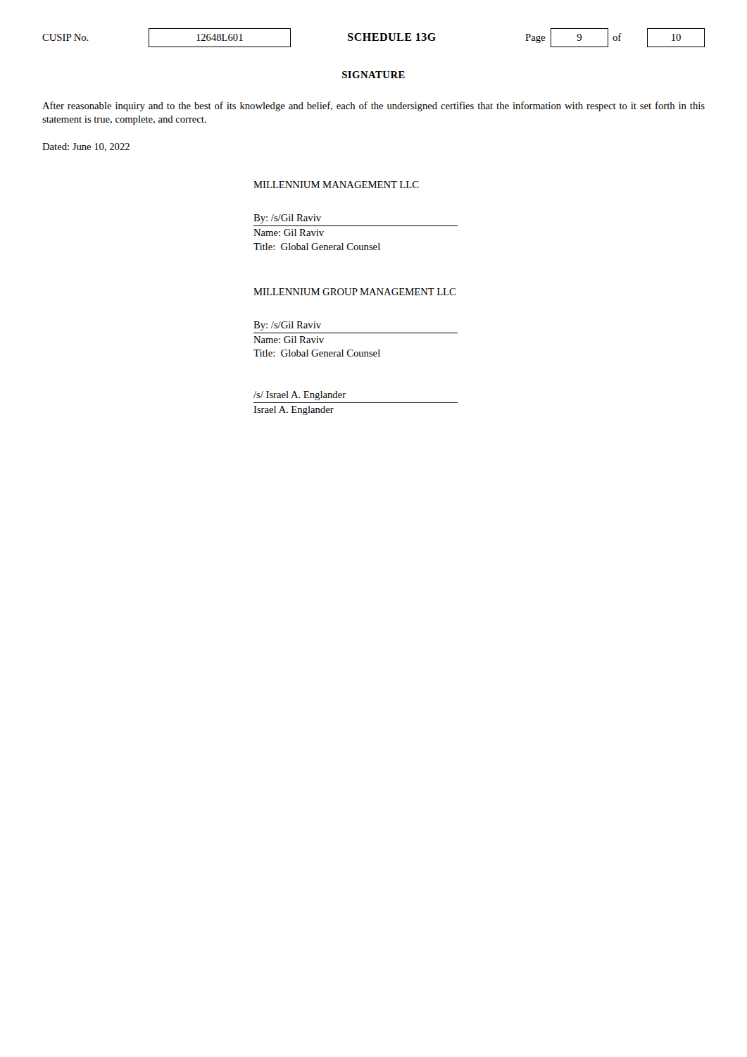| CUSIP No. | 12648L601 | SCHEDULE 13G | Page | 9 | of | 10 |
SIGNATURE
After reasonable inquiry and to the best of its knowledge and belief, each of the undersigned certifies that the information with respect to it set forth in this statement is true, complete, and correct.
Dated: June 10, 2022
MILLENNIUM MANAGEMENT LLC
By: /s/Gil Raviv
Name: Gil Raviv
Title: Global General Counsel
MILLENNIUM GROUP MANAGEMENT LLC
By: /s/Gil Raviv
Name: Gil Raviv
Title: Global General Counsel
/s/ Israel A. Englander
Israel A. Englander